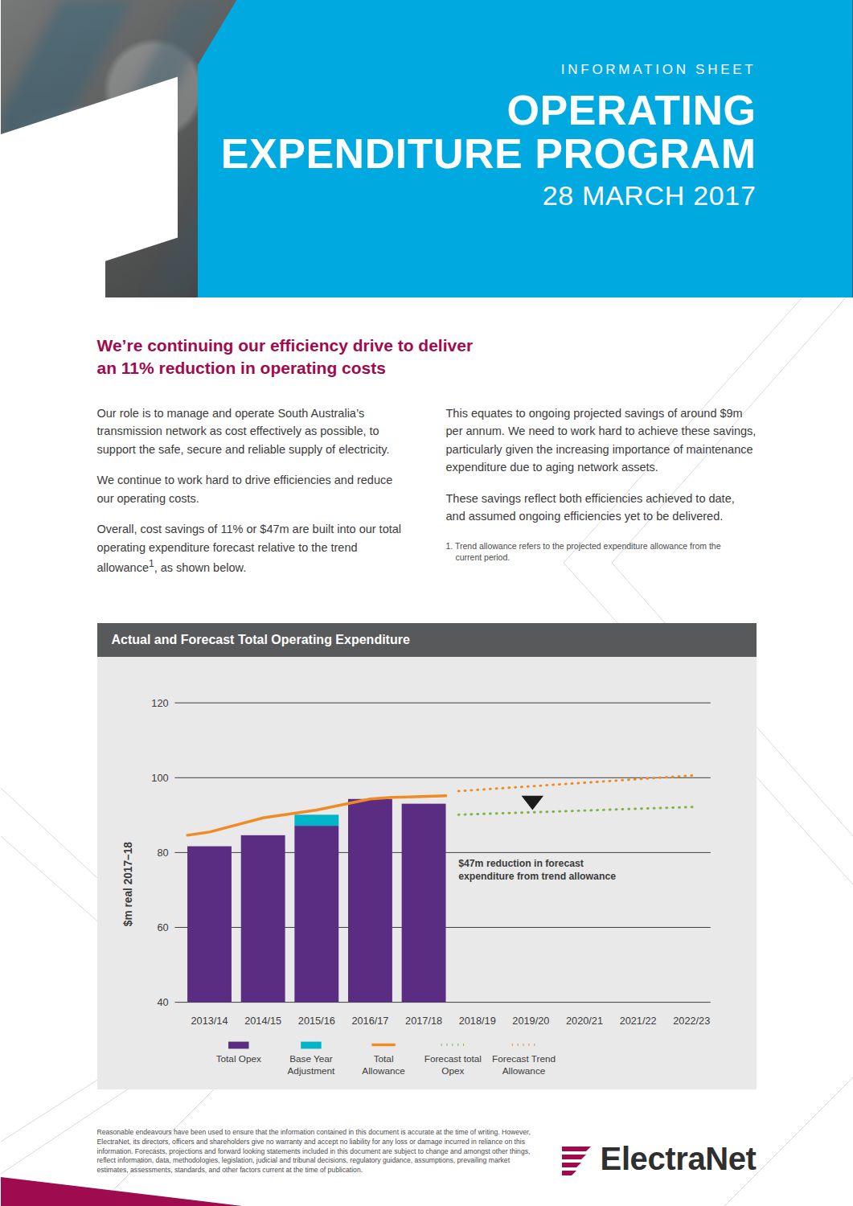INFORMATION SHEET
OPERATING EXPENDITURE PROGRAM
28 MARCH 2017
We’re continuing our efficiency drive to deliver
an 11% reduction in operating costs
Our role is to manage and operate South Australia’s transmission network as cost effectively as possible, to support the safe, secure and reliable supply of electricity.
We continue to work hard to drive efficiencies and reduce our operating costs.
Overall, cost savings of 11% or $47m are built into our total operating expenditure forecast relative to the trend allowance1, as shown below.
This equates to ongoing projected savings of around $9m per annum. We need to work hard to achieve these savings, particularly given the increasing importance of maintenance expenditure due to aging network assets.
These savings reflect both efficiencies achieved to date, and assumed ongoing efficiencies yet to be delivered.
1. Trend allowance refers to the projected expenditure allowance from the current period.
Actual and Forecast Total Operating Expenditure
$m real 2017–18 120 100 80 60 40 $47m reduction in forecast expenditure from trend allowance 2013/14 2014/15 2015/16 2016/17 2017/18 2018/19 2019/20 2020/21 2021/22 2022/23 Total Opex Base Year Adjustment Total Allowance Forecast total Opex Forecast Trend Allowance
Reasonable endeavours have been used to ensure that the information contained in this document is accurate at the time of writing. However, ElectraNet, its directors, officers and shareholders give no warranty and accept no liability for any loss or damage incurred in reliance on this information. Forecasts, projections and forward looking statements included in this document are subject to change and amongst other things, reflect information, data, methodologies, legislation, judicial and tribunal decisions, regulatory guidance, assumptions, prevailing market estimates, assessments, standards, and other factors current at the time of publication.
ElectraNet